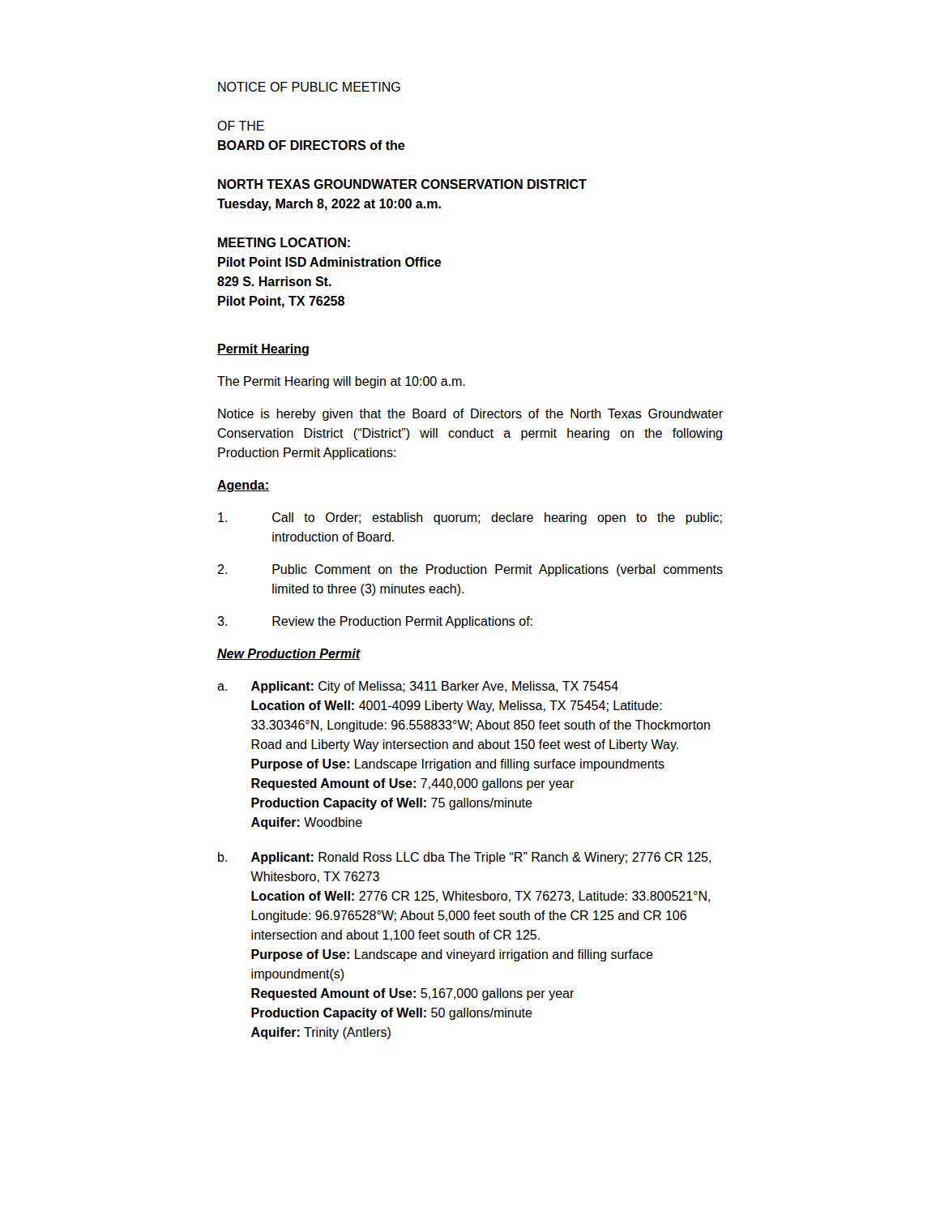NOTICE OF PUBLIC MEETING
OF THE
BOARD OF DIRECTORS of the
NORTH TEXAS GROUNDWATER CONSERVATION DISTRICT
Tuesday, March 8, 2022 at 10:00 a.m.
MEETING LOCATION:
Pilot Point ISD Administration Office
829 S. Harrison St.
Pilot Point, TX 76258
Permit Hearing
The Permit Hearing will begin at 10:00 a.m.
Notice is hereby given that the Board of Directors of the North Texas Groundwater Conservation District (“District”) will conduct a permit hearing on the following Production Permit Applications:
Agenda:
1. Call to Order; establish quorum; declare hearing open to the public; introduction of Board.
2. Public Comment on the Production Permit Applications (verbal comments limited to three (3) minutes each).
3. Review the Production Permit Applications of:
New Production Permit
a.
Applicant: City of Melissa; 3411 Barker Ave, Melissa, TX 75454
Location of Well: 4001-4099 Liberty Way, Melissa, TX 75454; Latitude: 33.30346°N, Longitude: 96.558833°W; About 850 feet south of the Thockmorton Road and Liberty Way intersection and about 150 feet west of Liberty Way.
Purpose of Use: Landscape Irrigation and filling surface impoundments
Requested Amount of Use: 7,440,000 gallons per year
Production Capacity of Well: 75 gallons/minute
Aquifer: Woodbine
b.
Applicant: Ronald Ross LLC dba The Triple “R” Ranch & Winery; 2776 CR 125, Whitesboro, TX 76273
Location of Well: 2776 CR 125, Whitesboro, TX 76273, Latitude: 33.800521°N, Longitude: 96.976528°W; About 5,000 feet south of the CR 125 and CR 106 intersection and about 1,100 feet south of CR 125.
Purpose of Use: Landscape and vineyard irrigation and filling surface impoundment(s)
Requested Amount of Use: 5,167,000 gallons per year
Production Capacity of Well: 50 gallons/minute
Aquifer: Trinity (Antlers)